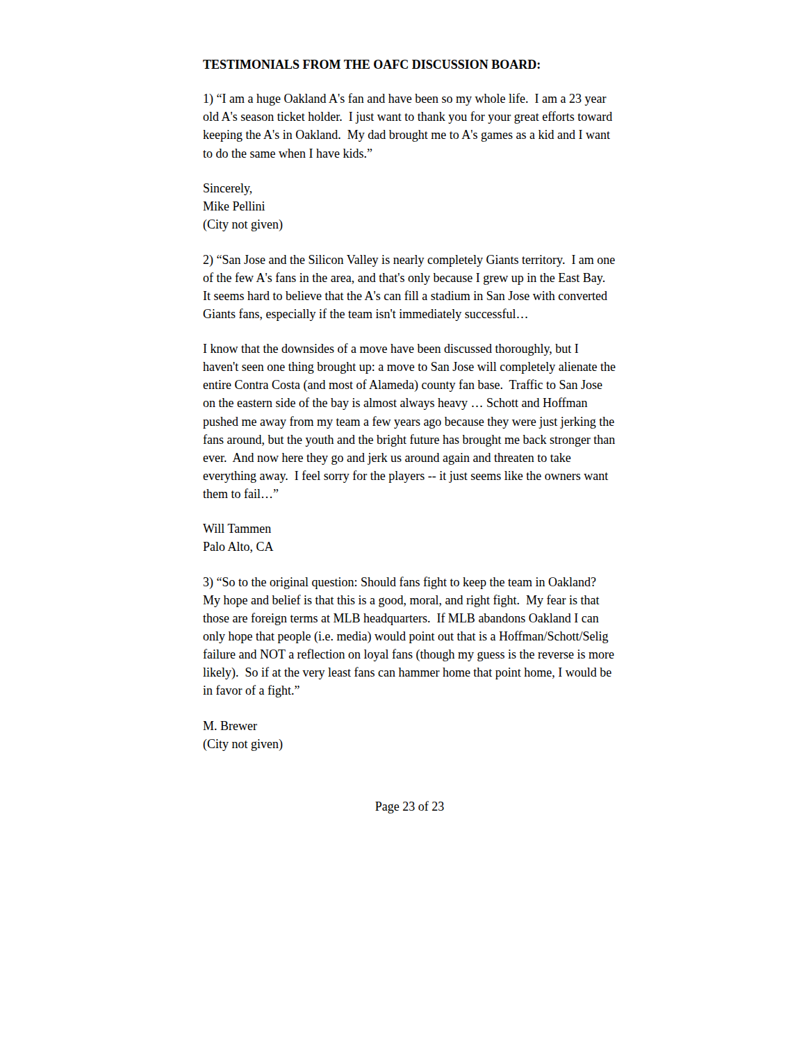TESTIMONIALS FROM THE OAFC DISCUSSION BOARD:
1) “I am a huge Oakland A's fan and have been so my whole life. I am a 23 year old A's season ticket holder. I just want to thank you for your great efforts toward keeping the A's in Oakland. My dad brought me to A's games as a kid and I want to do the same when I have kids.”
Sincerely,
Mike Pellini
(City not given)
2) “San Jose and the Silicon Valley is nearly completely Giants territory. I am one of the few A's fans in the area, and that's only because I grew up in the East Bay. It seems hard to believe that the A's can fill a stadium in San Jose with converted Giants fans, especially if the team isn't immediately successful…
I know that the downsides of a move have been discussed thoroughly, but I haven't seen one thing brought up: a move to San Jose will completely alienate the entire Contra Costa (and most of Alameda) county fan base. Traffic to San Jose on the eastern side of the bay is almost always heavy … Schott and Hoffman pushed me away from my team a few years ago because they were just jerking the fans around, but the youth and the bright future has brought me back stronger than ever. And now here they go and jerk us around again and threaten to take everything away. I feel sorry for the players -- it just seems like the owners want them to fail…”
Will Tammen
Palo Alto, CA
3) “So to the original question: Should fans fight to keep the team in Oakland? My hope and belief is that this is a good, moral, and right fight. My fear is that those are foreign terms at MLB headquarters. If MLB abandons Oakland I can only hope that people (i.e. media) would point out that is a Hoffman/Schott/Selig failure and NOT a reflection on loyal fans (though my guess is the reverse is more likely). So if at the very least fans can hammer home that point home, I would be in favor of a fight.”
M. Brewer
(City not given)
Page 23 of 23